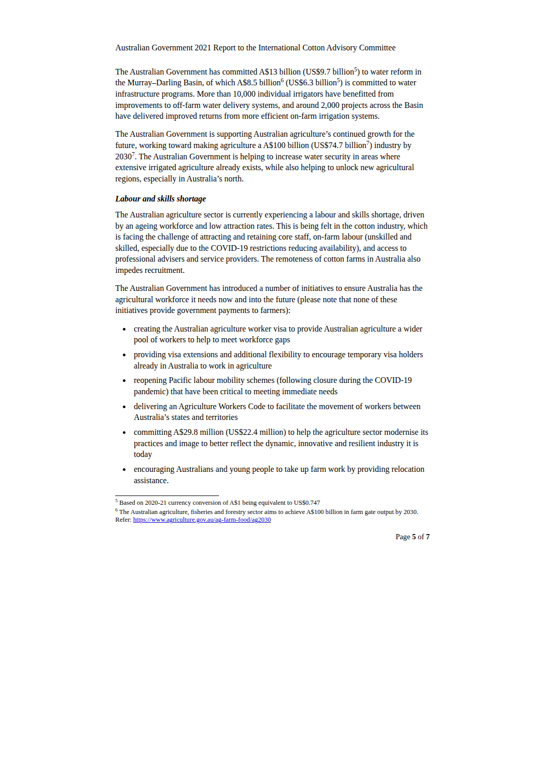Australian Government 2021 Report to the International Cotton Advisory Committee
The Australian Government has committed A$13 billion (US$9.7 billion5) to water reform in the Murray–Darling Basin, of which A$8.5 billion6 (US$6.3 billion5) is committed to water infrastructure programs. More than 10,000 individual irrigators have benefitted from improvements to off-farm water delivery systems, and around 2,000 projects across the Basin have delivered improved returns from more efficient on-farm irrigation systems.
The Australian Government is supporting Australian agriculture’s continued growth for the future, working toward making agriculture a A$100 billion (US$74.7 billion7) industry by 20307. The Australian Government is helping to increase water security in areas where extensive irrigated agriculture already exists, while also helping to unlock new agricultural regions, especially in Australia’s north.
Labour and skills shortage
The Australian agriculture sector is currently experiencing a labour and skills shortage, driven by an ageing workforce and low attraction rates. This is being felt in the cotton industry, which is facing the challenge of attracting and retaining core staff, on-farm labour (unskilled and skilled, especially due to the COVID-19 restrictions reducing availability), and access to professional advisers and service providers. The remoteness of cotton farms in Australia also impedes recruitment.
The Australian Government has introduced a number of initiatives to ensure Australia has the agricultural workforce it needs now and into the future (please note that none of these initiatives provide government payments to farmers):
creating the Australian agriculture worker visa to provide Australian agriculture a wider pool of workers to help to meet workforce gaps
providing visa extensions and additional flexibility to encourage temporary visa holders already in Australia to work in agriculture
reopening Pacific labour mobility schemes (following closure during the COVID-19 pandemic) that have been critical to meeting immediate needs
delivering an Agriculture Workers Code to facilitate the movement of workers between Australia’s states and territories
committing A$29.8 million (US$22.4 million) to help the agriculture sector modernise its practices and image to better reflect the dynamic, innovative and resilient industry it is today
encouraging Australians and young people to take up farm work by providing relocation assistance.
5 Based on 2020-21 currency conversion of A$1 being equivalent to US$0.747
6 The Australian agriculture, fisheries and forestry sector aims to achieve A$100 billion in farm gate output by 2030. Refer: https://www.agriculture.gov.au/ag-farm-food/ag2030
Page 5 of 7